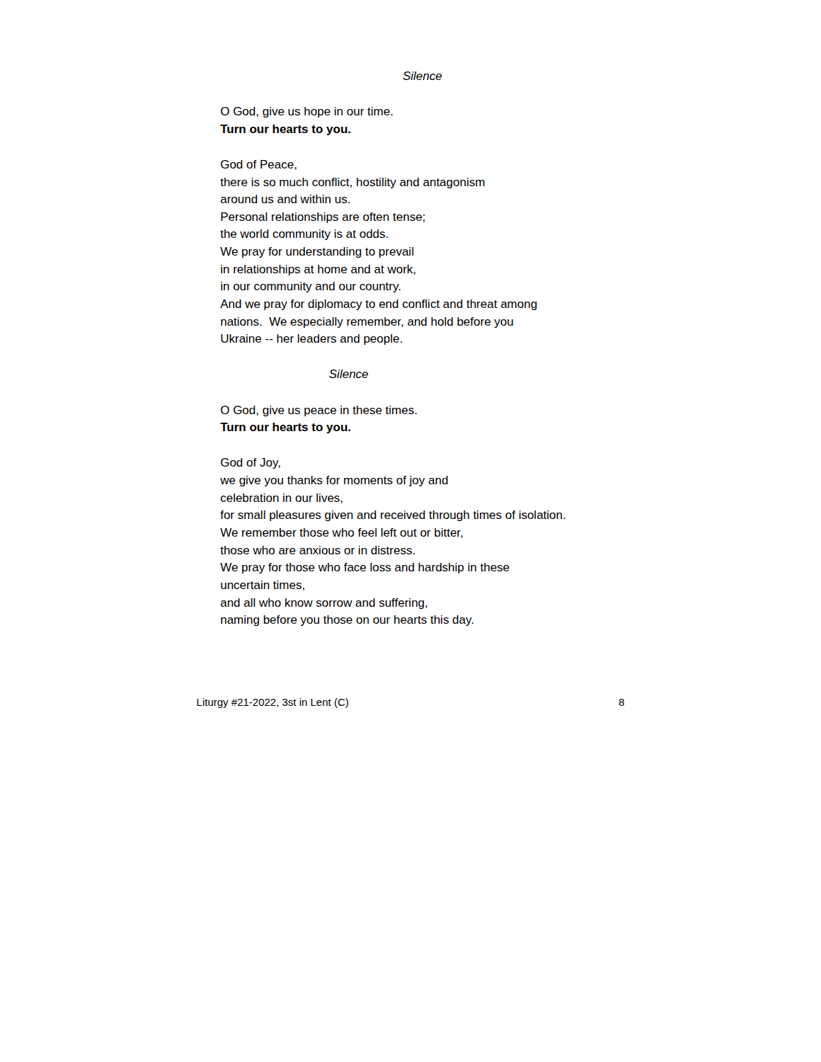Silence
O God, give us hope in our time.
Turn our hearts to you.
God of Peace,
there is so much conflict, hostility and antagonism
around us and within us.
Personal relationships are often tense;
the world community is at odds.
We pray for understanding to prevail
in relationships at home and at work,
in our community and our country.
And we pray for diplomacy to end conflict and threat among
nations. We especially remember, and hold before you
Ukraine -- her leaders and people.
Silence
O God, give us peace in these times.
Turn our hearts to you.
God of Joy,
we give you thanks for moments of joy and
celebration in our lives,
for small pleasures given and received through times of isolation.
We remember those who feel left out or bitter,
those who are anxious or in distress.
We pray for those who face loss and hardship in these
uncertain times,
and all who know sorrow and suffering,
naming before you those on our hearts this day.
Liturgy #21-2022, 3st in Lent (C) 8